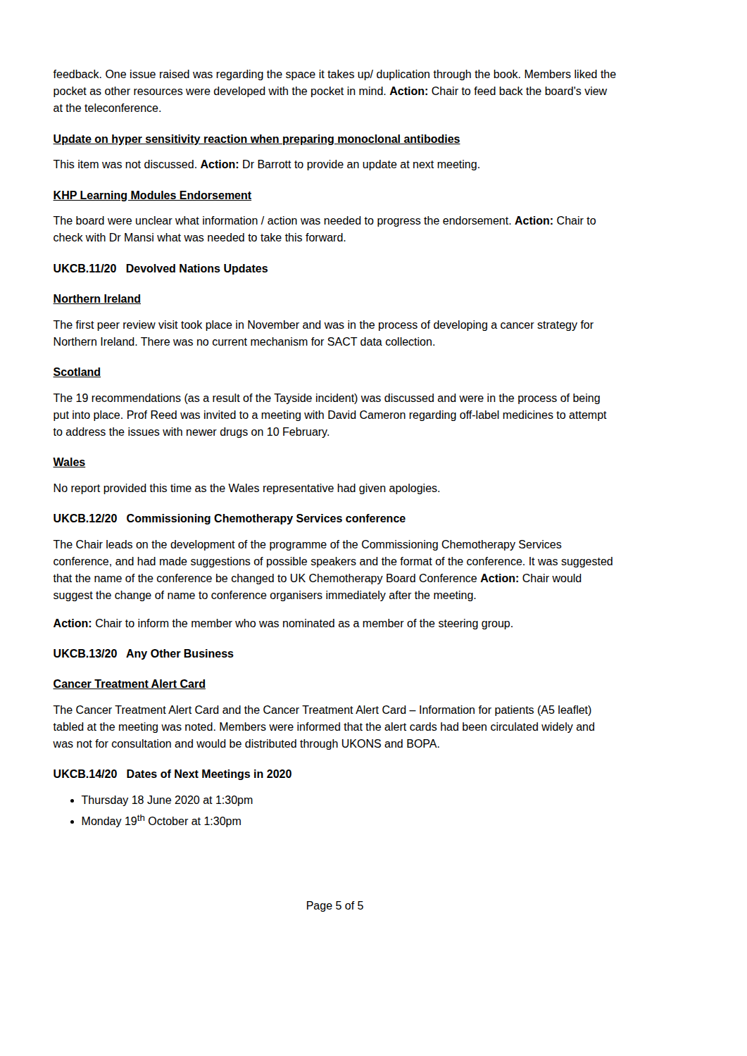feedback. One issue raised was regarding the space it takes up/ duplication through the book. Members liked the pocket as other resources were developed with the pocket in mind. Action: Chair to feed back the board's view at the teleconference.
Update on hyper sensitivity reaction when preparing monoclonal antibodies
This item was not discussed. Action: Dr Barrott to provide an update at next meeting.
KHP Learning Modules Endorsement
The board were unclear what information / action was needed to progress the endorsement. Action: Chair to check with Dr Mansi what was needed to take this forward.
UKCB.11/20 Devolved Nations Updates
Northern Ireland
The first peer review visit took place in November and was in the process of developing a cancer strategy for Northern Ireland. There was no current mechanism for SACT data collection.
Scotland
The 19 recommendations (as a result of the Tayside incident) was discussed and were in the process of being put into place. Prof Reed was invited to a meeting with David Cameron regarding off-label medicines to attempt to address the issues with newer drugs on 10 February.
Wales
No report provided this time as the Wales representative had given apologies.
UKCB.12/20 Commissioning Chemotherapy Services conference
The Chair leads on the development of the programme of the Commissioning Chemotherapy Services conference, and had made suggestions of possible speakers and the format of the conference. It was suggested that the name of the conference be changed to UK Chemotherapy Board Conference Action: Chair would suggest the change of name to conference organisers immediately after the meeting.
Action: Chair to inform the member who was nominated as a member of the steering group.
UKCB.13/20 Any Other Business
Cancer Treatment Alert Card
The Cancer Treatment Alert Card and the Cancer Treatment Alert Card – Information for patients (A5 leaflet) tabled at the meeting was noted. Members were informed that the alert cards had been circulated widely and was not for consultation and would be distributed through UKONS and BOPA.
UKCB.14/20 Dates of Next Meetings in 2020
Thursday 18 June 2020 at 1:30pm
Monday 19th October at 1:30pm
Page 5 of 5